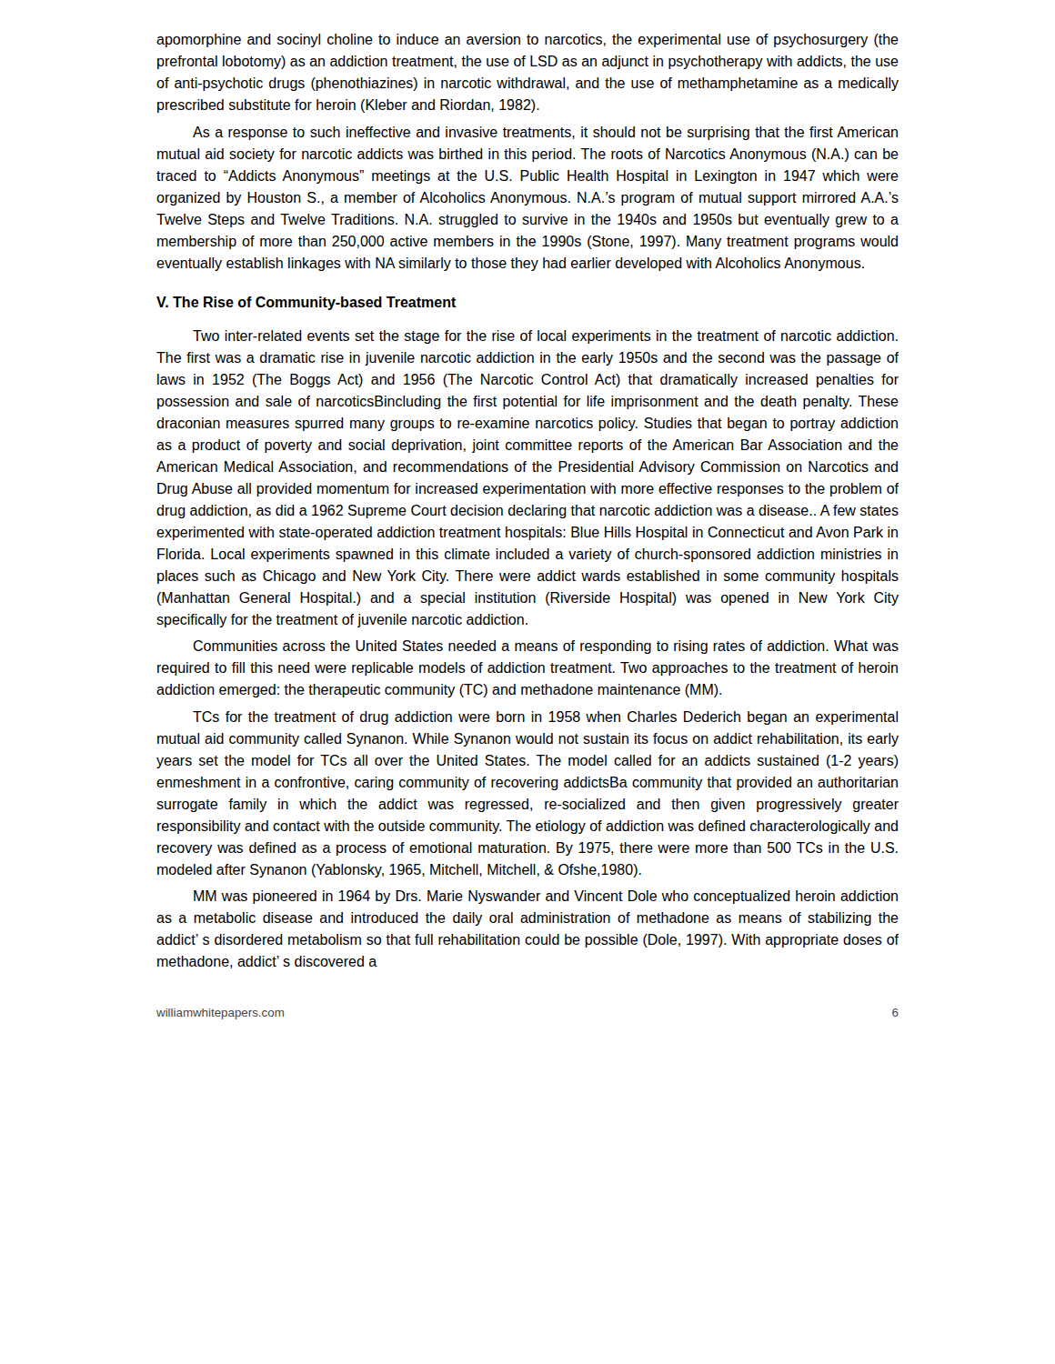apomorphine and socinyl choline to induce an aversion to narcotics, the experimental use of psychosurgery (the prefrontal lobotomy) as an addiction treatment, the use of LSD as an adjunct in psychotherapy with addicts, the use of anti-psychotic drugs (phenothiazines) in narcotic withdrawal, and the use of methamphetamine as a medically prescribed substitute for heroin (Kleber and Riordan, 1982).
As a response to such ineffective and invasive treatments, it should not be surprising that the first American mutual aid society for narcotic addicts was birthed in this period. The roots of Narcotics Anonymous (N.A.) can be traced to “Addicts Anonymous” meetings at the U.S. Public Health Hospital in Lexington in 1947 which were organized by Houston S., a member of Alcoholics Anonymous. N.A.’s program of mutual support mirrored A.A.’s Twelve Steps and Twelve Traditions. N.A. struggled to survive in the 1940s and 1950s but eventually grew to a membership of more than 250,000 active members in the 1990s (Stone, 1997). Many treatment programs would eventually establish linkages with NA similarly to those they had earlier developed with Alcoholics Anonymous.
V. The Rise of Community-based Treatment
Two inter-related events set the stage for the rise of local experiments in the treatment of narcotic addiction. The first was a dramatic rise in juvenile narcotic addiction in the early 1950s and the second was the passage of laws in 1952 (The Boggs Act) and 1956 (The Narcotic Control Act) that dramatically increased penalties for possession and sale of narcoticsΒincluding the first potential for life imprisonment and the death penalty. These draconian measures spurred many groups to re-examine narcotics policy. Studies that began to portray addiction as a product of poverty and social deprivation, joint committee reports of the American Bar Association and the American Medical Association, and recommendations of the Presidential Advisory Commission on Narcotics and Drug Abuse all provided momentum for increased experimentation with more effective responses to the problem of drug addiction, as did a 1962 Supreme Court decision declaring that narcotic addiction was a disease.. A few states experimented with state-operated addiction treatment hospitals: Blue Hills Hospital in Connecticut and Avon Park in Florida. Local experiments spawned in this climate included a variety of church-sponsored addiction ministries in places such as Chicago and New York City. There were addict wards established in some community hospitals (Manhattan General Hospital.) and a special institution (Riverside Hospital) was opened in New York City specifically for the treatment of juvenile narcotic addiction.
Communities across the United States needed a means of responding to rising rates of addiction. What was required to fill this need were replicable models of addiction treatment. Two approaches to the treatment of heroin addiction emerged: the therapeutic community (TC) and methadone maintenance (MM).
TCs for the treatment of drug addiction were born in 1958 when Charles Dederich began an experimental mutual aid community called Synanon. While Synanon would not sustain its focus on addict rehabilitation, its early years set the model for TCs all over the United States. The model called for an addicts sustained (1-2 years) enmeshment in a confrontive, caring community of recovering addictsΒa community that provided an authoritarian surrogate family in which the addict was regressed, re-socialized and then given progressively greater responsibility and contact with the outside community. The etiology of addiction was defined characterologically and recovery was defined as a process of emotional maturation. By 1975, there were more than 500 TCs in the U.S. modeled after Synanon (Yablonsky, 1965, Mitchell, Mitchell, & Ofshe,1980).
MM was pioneered in 1964 by Drs. Marie Nyswander and Vincent Dole who conceptualized heroin addiction as a metabolic disease and introduced the daily oral administration of methadone as means of stabilizing the addict’ s disordered metabolism so that full rehabilitation could be possible (Dole, 1997). With appropriate doses of methadone, addict’ s discovered a
williamwhitepapers.com
6